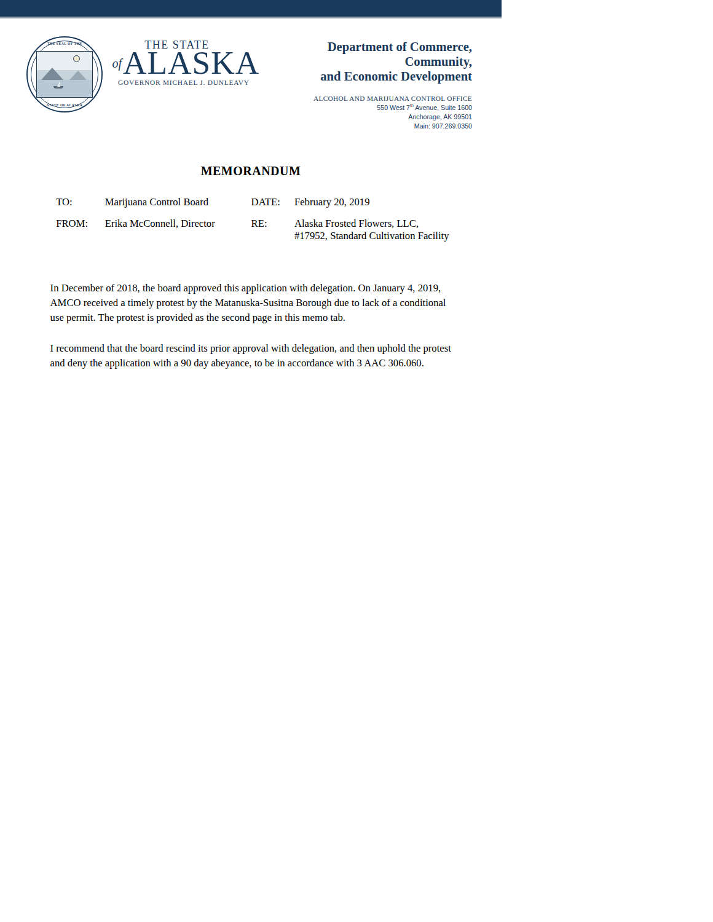THE SEAL OF THE
STATE OF ALASKA
THE STATE
of ALASKA
GOVERNOR MICHAEL J. DUNLEAVY
Department of Commerce, Community,
and Economic Development
ALCOHOL AND MARIJUANA CONTROL OFFICE
550 West 7th Avenue, Suite 1600
Anchorage, AK 99501
Main: 907.269.0350
MEMORANDUM
| TO: | Marijuana Control Board | DATE: | February 20, 2019 |
| FROM: | Erika McConnell, Director | RE: | Alaska Frosted Flowers, LLC, #17952, Standard Cultivation Facility |
In December of 2018, the board approved this application with delegation. On January 4, 2019, AMCO received a timely protest by the Matanuska-Susitna Borough due to lack of a conditional use permit. The protest is provided as the second page in this memo tab.
I recommend that the board rescind its prior approval with delegation, and then uphold the protest and deny the application with a 90 day abeyance, to be in accordance with 3 AAC 306.060.